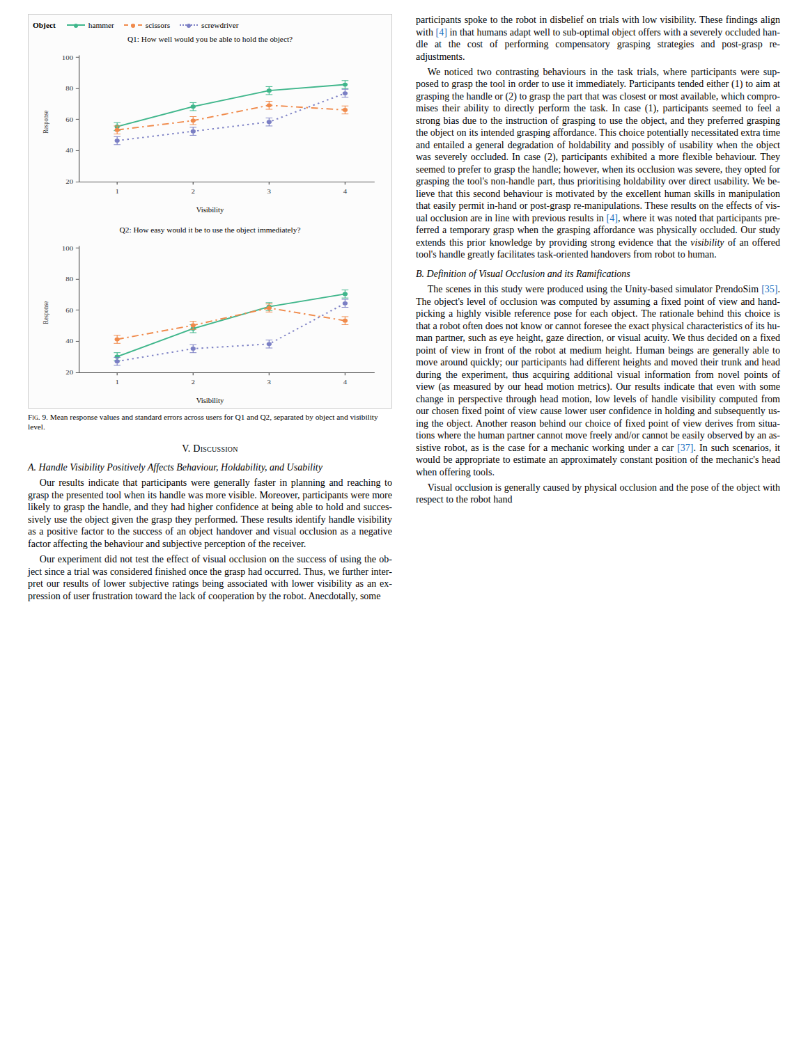Object hammer scissors screwdriver
Q1: How well would you be able to hold the object?
100 80 60 40 20 1 2 3 4 Response
Visibility
Q2: How easy would it be to use the object immediately?
100 80 60 40 20 1 2 3 4 Response
Visibility
Fig. 9. Mean response values and standard errors across users for Q1 and Q2, separated by object and visibility level.
V. Discussion
A. Handle Visibility Positively Affects Behaviour, Holdability, and Usability
Our results indicate that participants were generally faster in planning and reaching to grasp the presented tool when its handle was more visible. Moreover, participants were more likely to grasp the handle, and they had higher confidence at being able to hold and successively use the object given the grasp they performed. These results identify handle visibility as a positive factor to the success of an object handover and visual occlusion as a negative factor affecting the behaviour and subjective perception of the receiver.
Our experiment did not test the effect of visual occlusion on the success of using the object since a trial was considered finished once the grasp had occurred. Thus, we further interpret our results of lower subjective ratings being associated with lower visibility as an expression of user frustration toward the lack of cooperation by the robot. Anecdotally, some
participants spoke to the robot in disbelief on trials with low visibility. These findings align with [4] in that humans adapt well to sub-optimal object offers with a severely occluded handle at the cost of performing compensatory grasping strategies and post-grasp re-adjustments.
We noticed two contrasting behaviours in the task trials, where participants were supposed to grasp the tool in order to use it immediately. Participants tended either (1) to aim at grasping the handle or (2) to grasp the part that was closest or most available, which compromises their ability to directly perform the task. In case (1), participants seemed to feel a strong bias due to the instruction of grasping to use the object, and they preferred grasping the object on its intended grasping affordance. This choice potentially necessitated extra time and entailed a general degradation of holdability and possibly of usability when the object was severely occluded. In case (2), participants exhibited a more flexible behaviour. They seemed to prefer to grasp the handle; however, when its occlusion was severe, they opted for grasping the tool's non-handle part, thus prioritising holdability over direct usability. We believe that this second behaviour is motivated by the excellent human skills in manipulation that easily permit in-hand or post-grasp re-manipulations. These results on the effects of visual occlusion are in line with previous results in [4], where it was noted that participants preferred a temporary grasp when the grasping affordance was physically occluded. Our study extends this prior knowledge by providing strong evidence that the visibility of an offered tool's handle greatly facilitates task-oriented handovers from robot to human.
B. Definition of Visual Occlusion and its Ramifications
The scenes in this study were produced using the Unity-based simulator PrendoSim [35]. The object's level of occlusion was computed by assuming a fixed point of view and hand-picking a highly visible reference pose for each object. The rationale behind this choice is that a robot often does not know or cannot foresee the exact physical characteristics of its human partner, such as eye height, gaze direction, or visual acuity. We thus decided on a fixed point of view in front of the robot at medium height. Human beings are generally able to move around quickly; our participants had different heights and moved their trunk and head during the experiment, thus acquiring additional visual information from novel points of view (as measured by our head motion metrics). Our results indicate that even with some change in perspective through head motion, low levels of handle visibility computed from our chosen fixed point of view cause lower user confidence in holding and subsequently using the object. Another reason behind our choice of fixed point of view derives from situations where the human partner cannot move freely and/or cannot be easily observed by an assistive robot, as is the case for a mechanic working under a car [37]. In such scenarios, it would be appropriate to estimate an approximately constant position of the mechanic's head when offering tools.
Visual occlusion is generally caused by physical occlusion and the pose of the object with respect to the robot hand